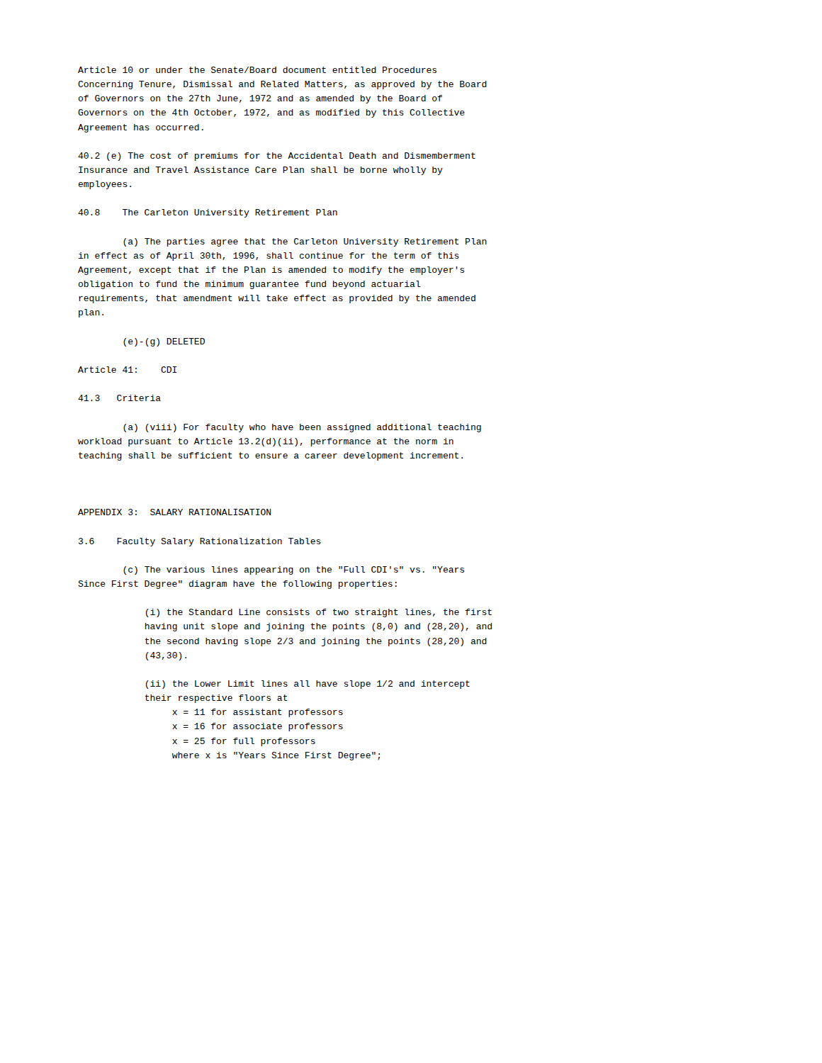Article 10 or under the Senate/Board document entitled Procedures Concerning Tenure, Dismissal and Related Matters, as approved by the Board of Governors on the 27th June, 1972 and as amended by the Board of Governors on the 4th October, 1972, and as modified by this Collective Agreement has occurred.
40.2 (e) The cost of premiums for the Accidental Death and Dismemberment Insurance and Travel Assistance Care Plan shall be borne wholly by employees.
40.8 The Carleton University Retirement Plan
(a) The parties agree that the Carleton University Retirement Plan in effect as of April 30th, 1996, shall continue for the term of this Agreement, except that if the Plan is amended to modify the employer's obligation to fund the minimum guarantee fund beyond actuarial requirements, that amendment will take effect as provided by the amended plan.
(e)-(g) DELETED
Article 41: CDI
41.3 Criteria
(a) (viii) For faculty who have been assigned additional teaching workload pursuant to Article 13.2(d)(ii), performance at the norm in teaching shall be sufficient to ensure a career development increment.
APPENDIX 3: SALARY RATIONALISATION
3.6 Faculty Salary Rationalization Tables
(c) The various lines appearing on the "Full CDI's" vs. "Years Since First Degree" diagram have the following properties:
(i) the Standard Line consists of two straight lines, the first having unit slope and joining the points (8,0) and (28,20), and the second having slope 2/3 and joining the points (28,20) and (43,30).
(ii) the Lower Limit lines all have slope 1/2 and intercept their respective floors at x = 11 for assistant professors x = 16 for associate professors x = 25 for full professors where x is "Years Since First Degree";